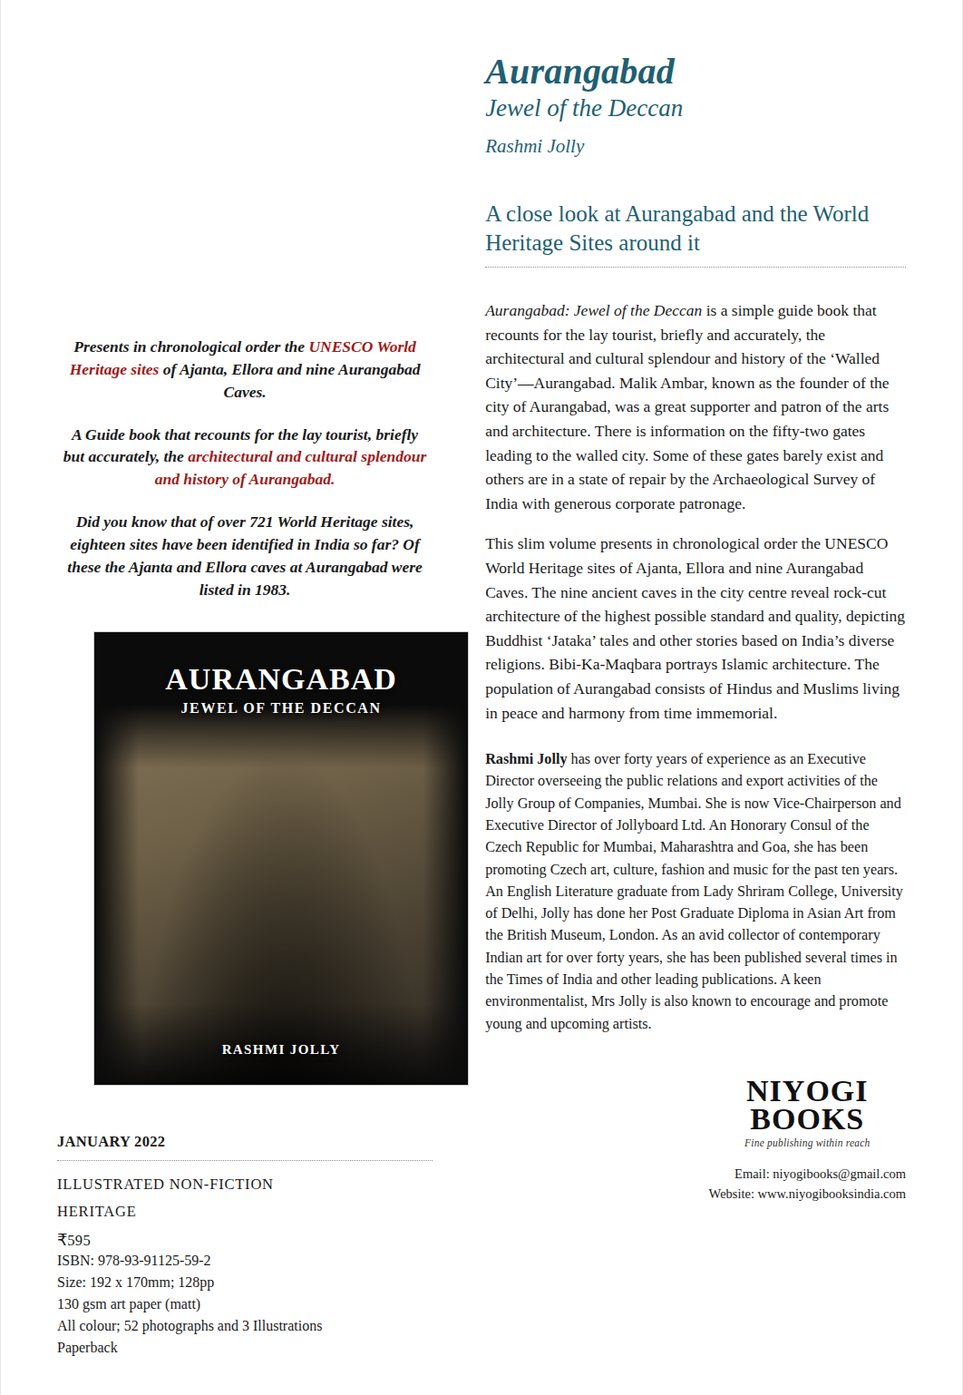Aurangabad
Jewel of the Deccan
Rashmi Jolly
Presents in chronological order the UNESCO World Heritage sites of Ajanta, Ellora and nine Aurangabad Caves.
A Guide book that recounts for the lay tourist, briefly but accurately, the architectural and cultural splendour and history of Aurangabad.
Did you know that of over 721 World Heritage sites, eighteen sites have been identified in India so far? Of these the Ajanta and Ellora caves at Aurangabad were listed in 1983.
AURANGABAD JEWEL OF THE DECCAN
RASHMI JOLLY
JANUARY 2022
ILLUSTRATED NON-FICTION
HERITAGE
₹595
ISBN: 978-93-91125-59-2 Size: 192 x 170mm; 128pp 130 gsm art paper (matt) All colour; 52 photographs and 3 Illustrations Paperback
A close look at Aurangabad and the World Heritage Sites around it
Aurangabad: Jewel of the Deccan is a simple guide book that recounts for the lay tourist, briefly and accurately, the architectural and cultural splendour and history of the ‘Walled City’—Aurangabad. Malik Ambar, known as the founder of the city of Aurangabad, was a great supporter and patron of the arts and architecture. There is information on the fifty-two gates leading to the walled city. Some of these gates barely exist and others are in a state of repair by the Archaeological Survey of India with generous corporate patronage.
This slim volume presents in chronological order the UNESCO World Heritage sites of Ajanta, Ellora and nine Aurangabad Caves. The nine ancient caves in the city centre reveal rock-cut architecture of the highest possible standard and quality, depicting Buddhist ‘Jataka’ tales and other stories based on India’s diverse religions. Bibi-Ka-Maqbara portrays Islamic architecture. The population of Aurangabad consists of Hindus and Muslims living in peace and harmony from time immemorial.
Rashmi Jolly has over forty years of experience as an Executive Director overseeing the public relations and export activities of the Jolly Group of Companies, Mumbai. She is now Vice-Chairperson and Executive Director of Jollyboard Ltd. An Honorary Consul of the Czech Republic for Mumbai, Maharashtra and Goa, she has been promoting Czech art, culture, fashion and music for the past ten years. An English Literature graduate from Lady Shriram College, University of Delhi, Jolly has done her Post Graduate Diploma in Asian Art from the British Museum, London. As an avid collector of contemporary Indian art for over forty years, she has been published several times in the Times of India and other leading publications. A keen environmentalist, Mrs Jolly is also known to encourage and promote young and upcoming artists.
NIYOGI BOOKS Fine publishing within reach
Email: niyogibooks@gmail.com
Website: www.niyogibooksindia.com